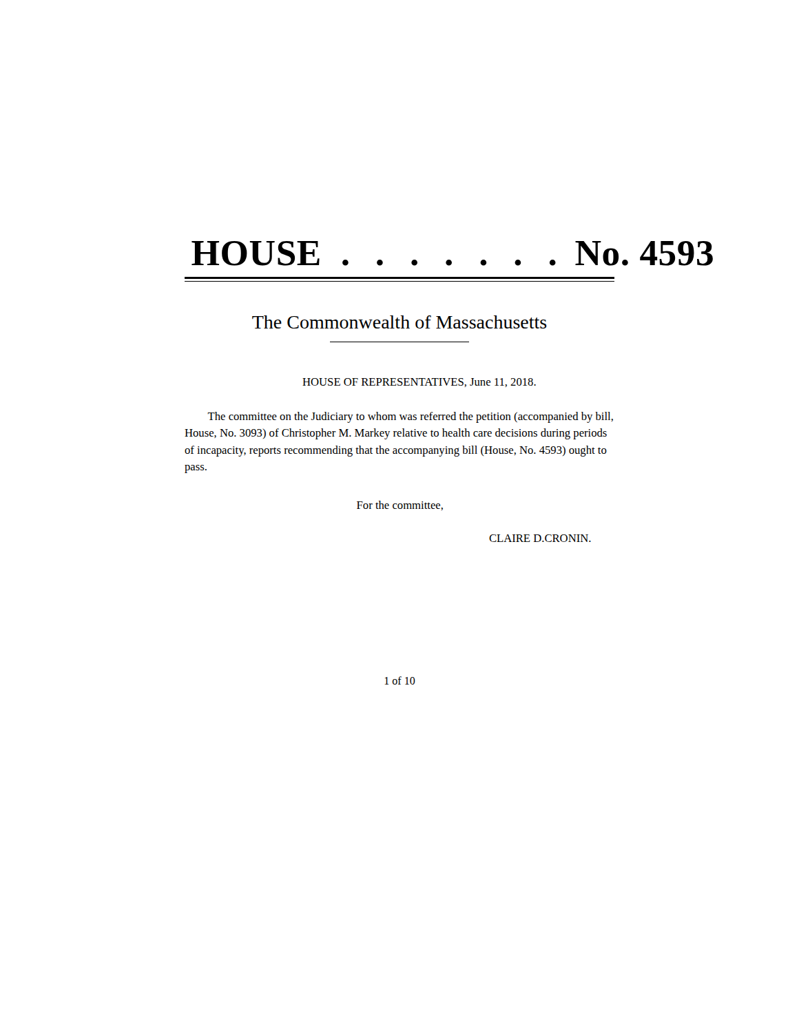HOUSE . . . . . . . No. 4593
The Commonwealth of Massachusetts
HOUSE OF REPRESENTATIVES, June 11, 2018.
The committee on the Judiciary to whom was referred the petition (accompanied by bill, House, No. 3093) of Christopher M. Markey relative to health care decisions during periods of incapacity, reports recommending that the accompanying bill (House, No. 4593) ought to pass.
For the committee,
CLAIRE D.CRONIN.
1 of 10